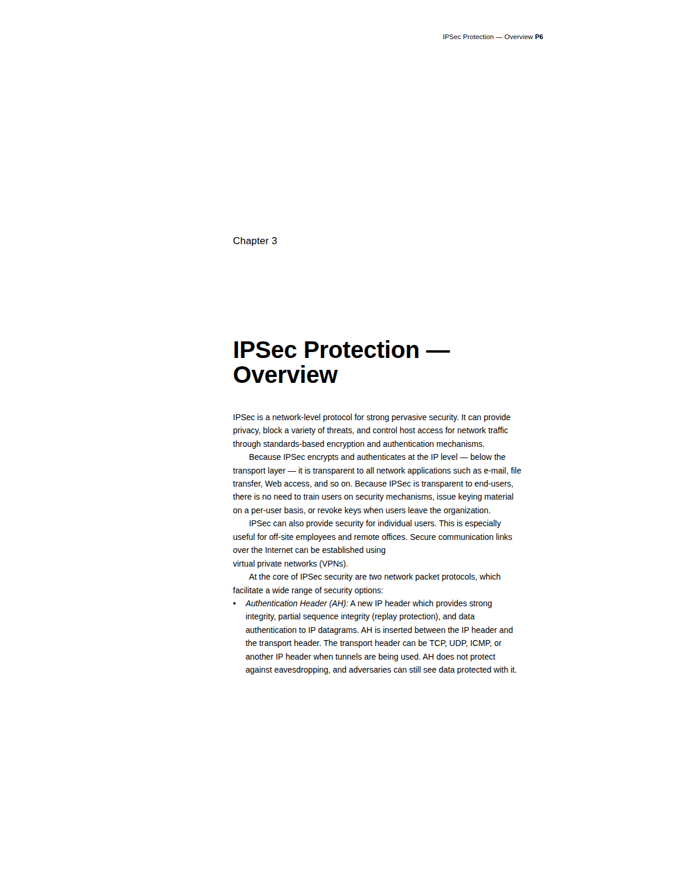IPSec Protection — Overview P6
Chapter 3
IPSec Protection — Overview
IPSec is a network-level protocol for strong pervasive security. It can provide privacy, block a variety of threats, and control host access for network traffic through standards-based encryption and authentication mechanisms.
Because IPSec encrypts and authenticates at the IP level — below the transport layer — it is transparent to all network applications such as e-mail, file transfer, Web access, and so on. Because IPSec is transparent to end-users, there is no need to train users on security mechanisms, issue keying material on a per-user basis, or revoke keys when users leave the organization.
IPSec can also provide security for individual users. This is especially useful for off-site employees and remote offices. Secure communication links over the Internet can be established using
virtual private networks (VPNs).
At the core of IPSec security are two network packet protocols, which facilitate a wide range of security options:
Authentication Header (AH): A new IP header which provides strong integrity, partial sequence integrity (replay protection), and data authentication to IP datagrams. AH is inserted between the IP header and the transport header. The transport header can be TCP, UDP, ICMP, or another IP header when tunnels are being used. AH does not protect against eavesdropping, and adversaries can still see data protected with it.